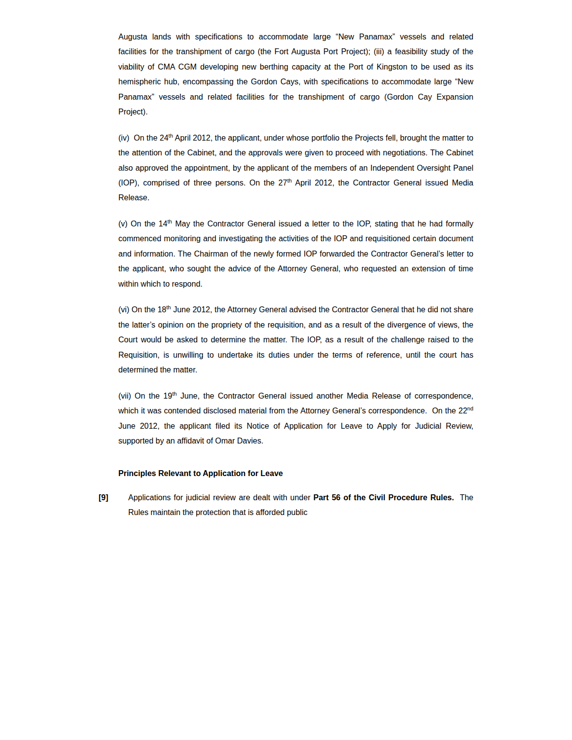Augusta lands with specifications to accommodate large “New Panamax” vessels and related facilities for the transhipment of cargo (the Fort Augusta Port Project); (iii) a feasibility study of the viability of CMA CGM developing new berthing capacity at the Port of Kingston to be used as its hemispheric hub, encompassing the Gordon Cays, with specifications to accommodate large “New Panamax” vessels and related facilities for the transhipment of cargo (Gordon Cay Expansion Project).
(iv) On the 24th April 2012, the applicant, under whose portfolio the Projects fell, brought the matter to the attention of the Cabinet, and the approvals were given to proceed with negotiations. The Cabinet also approved the appointment, by the applicant of the members of an Independent Oversight Panel (IOP), comprised of three persons. On the 27th April 2012, the Contractor General issued Media Release.
(v) On the 14th May the Contractor General issued a letter to the IOP, stating that he had formally commenced monitoring and investigating the activities of the IOP and requisitioned certain document and information. The Chairman of the newly formed IOP forwarded the Contractor General’s letter to the applicant, who sought the advice of the Attorney General, who requested an extension of time within which to respond.
(vi) On the 18th June 2012, the Attorney General advised the Contractor General that he did not share the latter’s opinion on the propriety of the requisition, and as a result of the divergence of views, the Court would be asked to determine the matter. The IOP, as a result of the challenge raised to the Requisition, is unwilling to undertake its duties under the terms of reference, until the court has determined the matter.
(vii) On the 19th June, the Contractor General issued another Media Release of correspondence, which it was contended disclosed material from the Attorney General’s correspondence. On the 22nd June 2012, the applicant filed its Notice of Application for Leave to Apply for Judicial Review, supported by an affidavit of Omar Davies.
Principles Relevant to Application for Leave
[9] Applications for judicial review are dealt with under Part 56 of the Civil Procedure Rules. The Rules maintain the protection that is afforded public